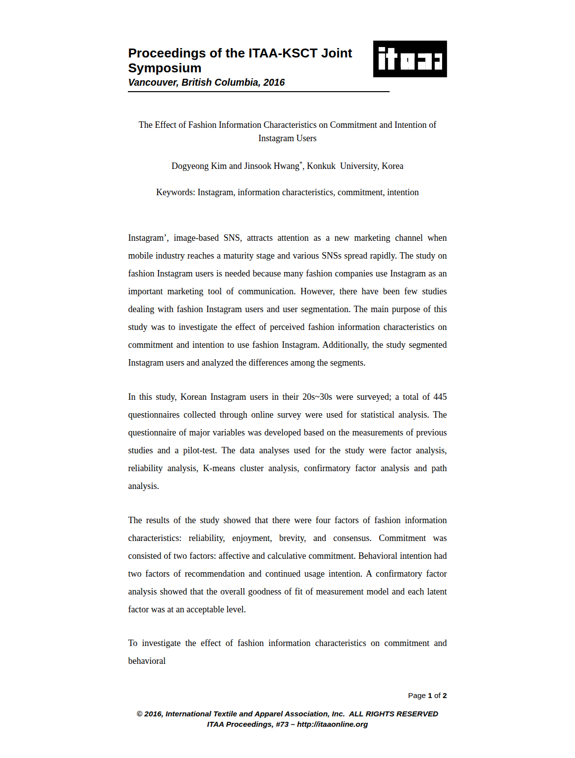Proceedings of the ITAA-KSCT Joint Symposium
Vancouver, British Columbia, 2016
The Effect of Fashion Information Characteristics on Commitment and Intention of Instagram Users
Dogyeong Kim and Jinsook Hwang*, Konkuk University, Korea
Keywords: Instagram, information characteristics, commitment, intention
Instagram’, image-based SNS, attracts attention as a new marketing channel when mobile industry reaches a maturity stage and various SNSs spread rapidly. The study on fashion Instagram users is needed because many fashion companies use Instagram as an important marketing tool of communication. However, there have been few studies dealing with fashion Instagram users and user segmentation. The main purpose of this study was to investigate the effect of perceived fashion information characteristics on commitment and intention to use fashion Instagram. Additionally, the study segmented Instagram users and analyzed the differences among the segments.
In this study, Korean Instagram users in their 20s~30s were surveyed; a total of 445 questionnaires collected through online survey were used for statistical analysis. The questionnaire of major variables was developed based on the measurements of previous studies and a pilot-test. The data analyses used for the study were factor analysis, reliability analysis, K-means cluster analysis, confirmatory factor analysis and path analysis.
The results of the study showed that there were four factors of fashion information characteristics: reliability, enjoyment, brevity, and consensus. Commitment was consisted of two factors: affective and calculative commitment. Behavioral intention had two factors of recommendation and continued usage intention. A confirmatory factor analysis showed that the overall goodness of fit of measurement model and each latent factor was at an acceptable level.
To investigate the effect of fashion information characteristics on commitment and behavioral
Page 1 of 2
© 2016, International Textile and Apparel Association, Inc. ALL RIGHTS RESERVED
ITAA Proceedings, #73 – http://itaaonline.org